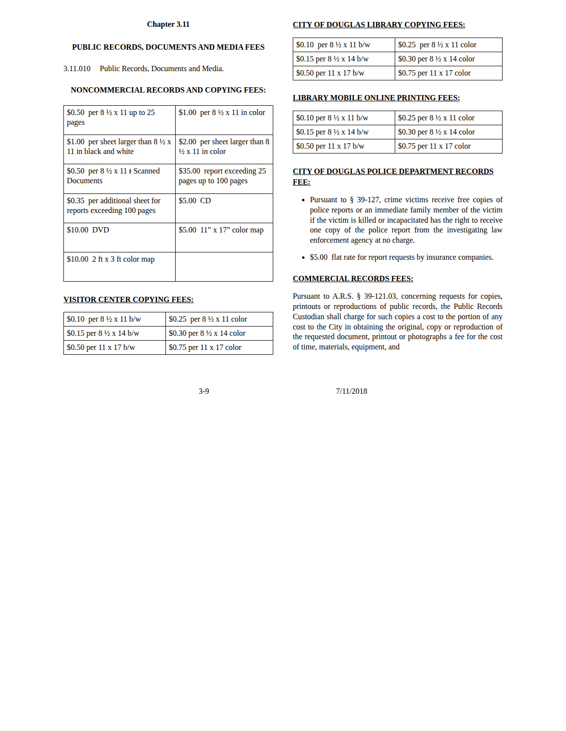Chapter 3.11
PUBLIC RECORDS, DOCUMENTS AND MEDIA FEES
3.11.010
Public Records, Documents and Media.
NONCOMMERCIAL RECORDS AND COPYING FEES:
| $0.50 per 8 ½ x 11 up to 25 pages | $1.00 per 8 ½ x 11 in color |
| $1.00 per sheet larger than 8 ½ x 11 in black and white | $2.00 per sheet larger than 8 ½ x 11 in color |
| $0.50 per 8 ½ x 11 t Scanned Documents | $35.00 report exceeding 25 pages up to 100 pages |
| $0.35 per additional sheet for reports exceeding 100 pages | $5.00 CD |
| $10.00 DVD | $5.00 11” x 17” color map |
| $10.00 2 ft x 3 ft color map | |
VISITOR CENTER COPYING FEES:
| $0.10 per 8 ½ x 11 b/w | $0.25 per 8 ½ x 11 color |
| $0.15 per 8 ½ x 14 b/w | $0.30 per 8 ½ x 14 color |
| $0.50 per 11 x 17 b/w | $0.75 per 11 x 17 color |
CITY OF DOUGLAS LIBRARY COPYING FEES:
| $0.10 per 8 ½ x 11 b/w | $0.25 per 8 ½ x 11 color |
| $0.15 per 8 ½ x 14 b/w | $0.30 per 8 ½ x 14 color |
| $0.50 per 11 x 17 b/w | $0.75 per 11 x 17 color |
LIBRARY MOBILE ONLINE PRINTING FEES:
| $0.10 per 8 ½ x 11 b/w | $0.25 per 8 ½ x 11 color |
| $0.15 per 8 ½ x 14 b/w | $0.30 per 8 ½ x 14 color |
| $0.50 per 11 x 17 b/w | $0.75 per 11 x 17 color |
CITY OF DOUGLAS POLICE DEPARTMENT RECORDS FEE:
Pursuant to § 39-127, crime victims receive free copies of police reports or an immediate family member of the victim if the victim is killed or incapacitated has the right to receive one copy of the police report from the investigating law enforcement agency at no charge.
$5.00 flat rate for report requests by insurance companies.
COMMERCIAL RECORDS FEES:
Pursuant to A.R.S. § 39-121.03, concerning requests for copies, printouts or reproductions of public records, the Public Records Custodian shall charge for such copies a cost to the portion of any cost to the City in obtaining the original, copy or reproduction of the requested document, printout or photographs a fee for the cost of time, materials, equipment, and
3-9 7/11/2018